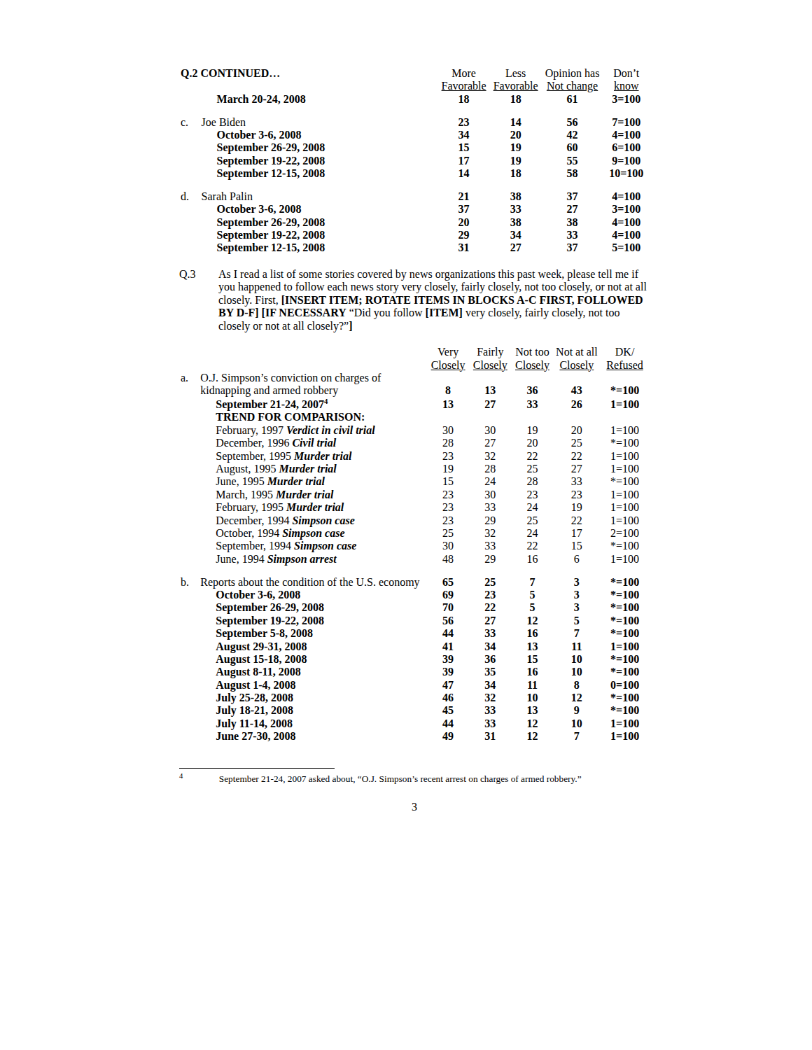| Q.2 CONTINUED… | More | Less | Opinion has | Don’t |
| | Favorable | Favorable | Not change | know |
| | March 20-24, 2008 | 18 | 18 | 61 | 3=100 |
| c. | Joe Biden | 23 | 14 | 56 | 7=100 |
| | October 3-6, 2008 | 34 | 20 | 42 | 4=100 |
| | September 26-29, 2008 | 15 | 19 | 60 | 6=100 |
| | September 19-22, 2008 | 17 | 19 | 55 | 9=100 |
| | September 12-15, 2008 | 14 | 18 | 58 | 10=100 |
| d. | Sarah Palin | 21 | 38 | 37 | 4=100 |
| | October 3-6, 2008 | 37 | 33 | 27 | 3=100 |
| | September 26-29, 2008 | 20 | 38 | 38 | 4=100 |
| | September 19-22, 2008 | 29 | 34 | 33 | 4=100 |
| | September 12-15, 2008 | 31 | 27 | 37 | 5=100 |
Q.3
As I read a list of some stories covered by news organizations this past week, please tell me if you happened to follow each news story very closely, fairly closely, not too closely, or not at all closely. First, [INSERT ITEM; ROTATE ITEMS IN BLOCKS A-C FIRST, FOLLOWED BY D-F] [IF NECESSARY “Did you follow [ITEM] very closely, fairly closely, not too closely or not at all closely?”]
| | | Very | Fairly | Not too | Not at all | DK/ |
| | | Closely | Closely | Closely | Closely | Refused |
| a. | O.J. Simpson’s conviction on charges of | | | | | |
| | kidnapping and armed robbery | 8 | 13 | 36 | 43 | *=100 |
| | September 21-24, 2007 4 | 13 | 27 | 33 | 26 | 1=100 |
| | TREND FOR COMPARISON: | | | | | |
| | February, 1997 Verdict in civil trial | 30 | 30 | 19 | 20 | 1=100 |
| | December, 1996 Civil trial | 28 | 27 | 20 | 25 | *=100 |
| | September, 1995 Murder trial | 23 | 32 | 22 | 22 | 1=100 |
| | August, 1995 Murder trial | 19 | 28 | 25 | 27 | 1=100 |
| | June, 1995 Murder trial | 15 | 24 | 28 | 33 | *=100 |
| | March, 1995 Murder trial | 23 | 30 | 23 | 23 | 1=100 |
| | February, 1995 Murder trial | 23 | 33 | 24 | 19 | 1=100 |
| | December, 1994 Simpson case | 23 | 29 | 25 | 22 | 1=100 |
| | October, 1994 Simpson case | 25 | 32 | 24 | 17 | 2=100 |
| | September, 1994 Simpson case | 30 | 33 | 22 | 15 | *=100 |
| | June, 1994 Simpson arrest | 48 | 29 | 16 | 6 | 1=100 |
| b. | Reports about the condition of the U.S. economy | 65 | 25 | 7 | 3 | *=100 |
| | October 3-6, 2008 | 69 | 23 | 5 | 3 | *=100 |
| | September 26-29, 2008 | 70 | 22 | 5 | 3 | *=100 |
| | September 19-22, 2008 | 56 | 27 | 12 | 5 | *=100 |
| | September 5-8, 2008 | 44 | 33 | 16 | 7 | *=100 |
| | August 29-31, 2008 | 41 | 34 | 13 | 11 | 1=100 |
| | August 15-18, 2008 | 39 | 36 | 15 | 10 | *=100 |
| | August 8-11, 2008 | 39 | 35 | 16 | 10 | *=100 |
| | August 1-4, 2008 | 47 | 34 | 11 | 8 | 0=100 |
| | July 25-28, 2008 | 46 | 32 | 10 | 12 | *=100 |
| | July 18-21, 2008 | 45 | 33 | 13 | 9 | *=100 |
| | July 11-14, 2008 | 44 | 33 | 12 | 10 | 1=100 |
| | June 27-30, 2008 | 49 | 31 | 12 | 7 | 1=100 |
4 September 21-24, 2007 asked about, “O.J. Simpson’s recent arrest on charges of armed robbery.”
3